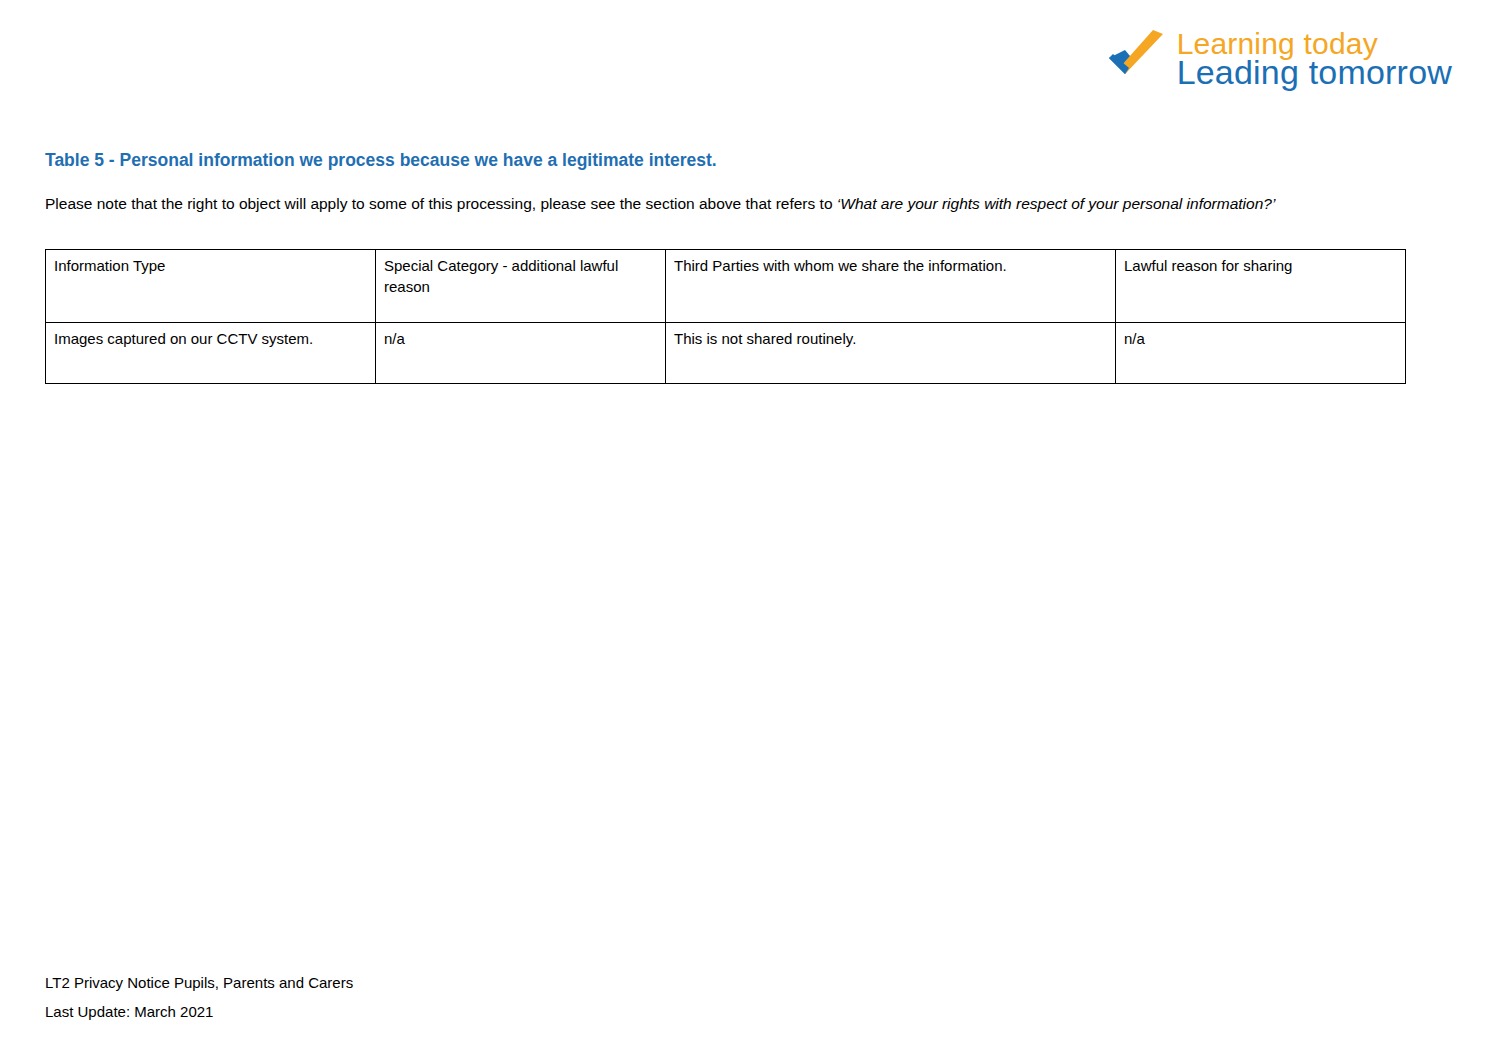Learning today
Leading tomorrow
Table 5 - Personal information we process because we have a legitimate interest.
Please note that the right to object will apply to some of this processing, please see the section above that refers to ‘What are your rights with respect of your personal information?’
| Information Type | Special Category - additional lawful reason | Third Parties with whom we share the information. | Lawful reason for sharing |
| Images captured on our CCTV system. | n/a | This is not shared routinely. | n/a |
LT2 Privacy Notice Pupils, Parents and Carers
Last Update: March 2021